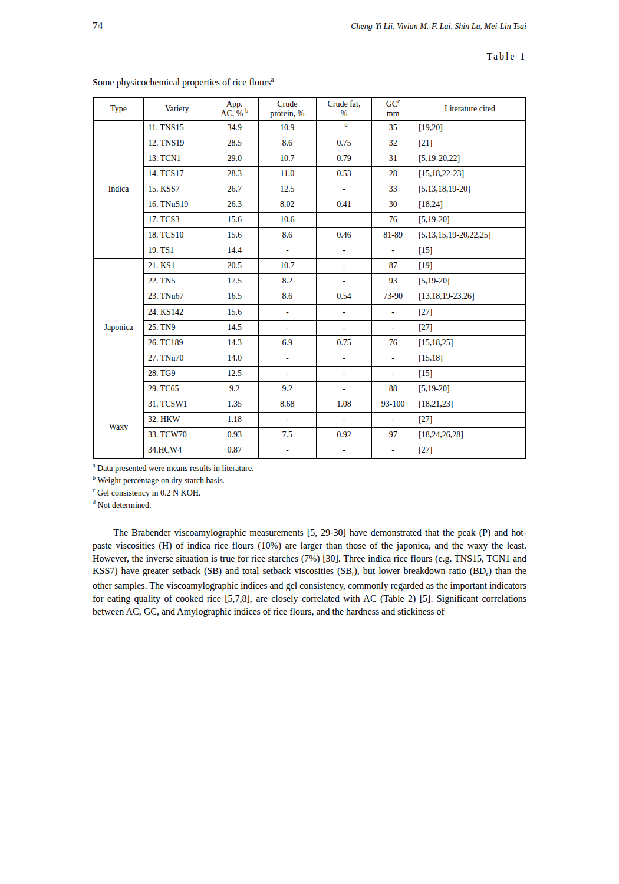74 Cheng-Yi Lii, Vivian M.-F. Lai, Shin Lu, Mei-Lin Tsai
Table 1
Some physicochemical properties of rice floursa
| Type | Variety | App. AC, % b | Crude protein, % | Crude fat, % | GC c mm | Literature cited |
| --- | --- | --- | --- | --- | --- | --- |
| Indica | 11. TNS15 | 34.9 | 10.9 | _ d | 35 | [19,20] |
| 12. TNS19 | 28.5 | 8.6 | 0.75 | 32 | [21] |
| 13. TCN1 | 29.0 | 10.7 | 0.79 | 31 | [5,19-20,22] |
| 14. TCS17 | 28.3 | 11.0 | 0.53 | 28 | [15,18,22-23] |
| 15. KSS7 | 26.7 | 12.5 | - | 33 | [5,13,18,19-20] |
| 16. TNuS19 | 26.3 | 8.02 | 0.41 | 30 | [18,24] |
| 17. TCS3 | 15.6 | 10.6 | | 76 | [5,19-20] |
| 18. TCS10 | 15.6 | 8.6 | 0.46 | 81-89 | [5,13,15,19-20,22,25] |
| 19. TS1 | 14.4 | - | - | - | [15] |
| Japonica | 21. KS1 | 20.5 | 10.7 | - | 87 | [19] |
| 22. TN5 | 17.5 | 8.2 | - | 93 | [5,19-20] |
| 23. TNu67 | 16.5 | 8.6 | 0.54 | 73-90 | [13,18,19-23,26] |
| 24. KS142 | 15.6 | - | - | - | [27] |
| 25. TN9 | 14.5 | - | - | - | [27] |
| 26. TC189 | 14.3 | 6.9 | 0.75 | 76 | [15,18,25] |
| 27. TNu70 | 14.0 | - | - | - | [15,18] |
| 28. TG9 | 12.5 | - | - | - | [15] |
| 29. TC65 | 9.2 | 9.2 | - | 88 | [5,19-20] |
| Waxy | 31. TCSW1 | 1.35 | 8.68 | 1.08 | 93-100 | [18,21,23] |
| 32. HKW | 1.18 | - | - | - | [27] |
| 33. TCW70 | 0.93 | 7.5 | 0.92 | 97 | [18,24,26,28] |
| 34.HCW4 | 0.87 | - | - | - | [27] |
a Data presented were means results in literature.
b Weight percentage on dry starch basis.
c Gel consistency in 0.2 N KOH.
d Not determined.
The Brabender viscoamylographic measurements [5, 29-30] have demonstrated that the peak (P) and hot-paste viscosities (H) of indica rice flours (10%) are larger than those of the japonica, and the waxy the least. However, the inverse situation is true for rice starches (7%) [30]. Three indica rice flours (e.g. TNS15, TCN1 and KSS7) have greater setback (SB) and total setback viscosities (SBt), but lower breakdown ratio (BDr) than the other samples. The viscoamylographic indices and gel consistency, commonly regarded as the important indicators for eating quality of cooked rice [5,7,8], are closely correlated with AC (Table 2) [5]. Significant correlations between AC, GC, and Amylographic indices of rice flours, and the hardness and stickiness of